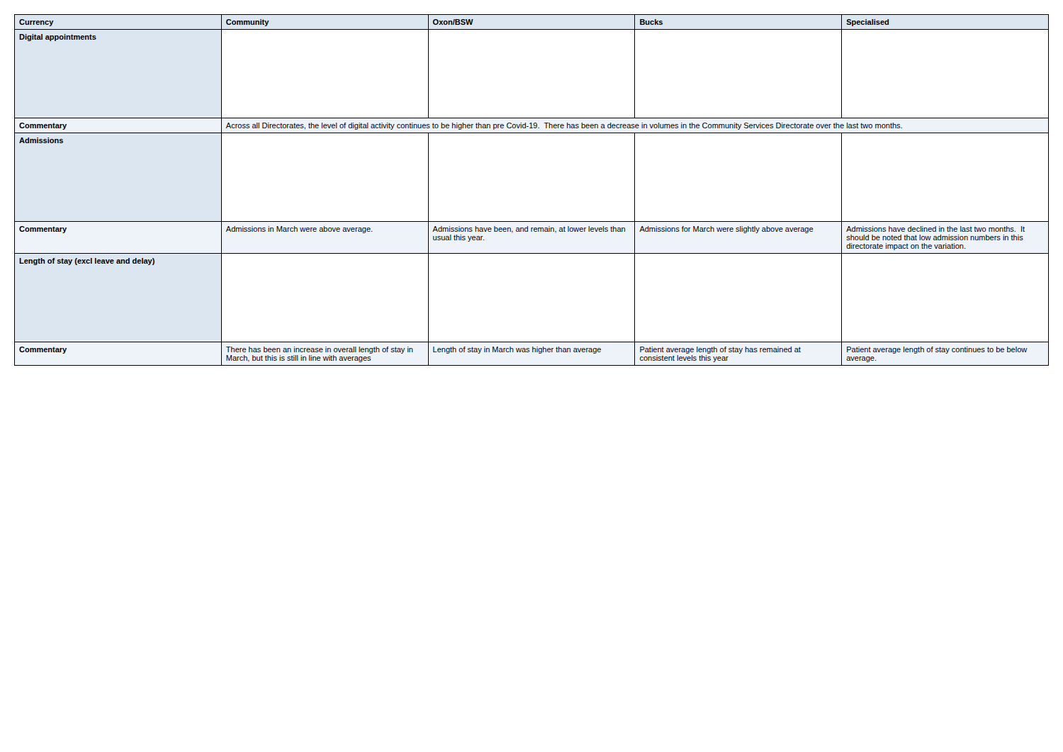| Currency | Community | Oxon/BSW | Bucks | Specialised |
| --- | --- | --- | --- | --- |
| Digital appointments | | | | |
| Commentary | Across all Directorates, the level of digital activity continues to be higher than pre Covid-19. There has been a decrease in volumes in the Community Services Directorate over the last two months. |
| Admissions | | | | |
| Commentary | Admissions in March were above average. | Admissions have been, and remain, at lower levels than usual this year. | Admissions for March were slightly above average | Admissions have declined in the last two months. It should be noted that low admission numbers in this directorate impact on the variation. |
| Length of stay (excl leave and delay) | | | | |
| Commentary | There has been an increase in overall length of stay in March, but this is still in line with averages | Length of stay in March was higher than average | Patient average length of stay has remained at consistent levels this year | Patient average length of stay continues to be below average. |